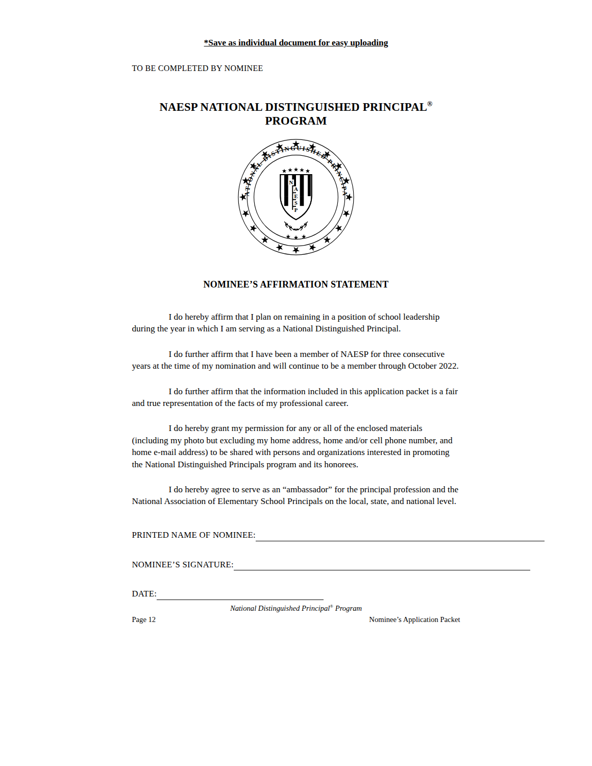*Save as individual document for easy uploading
TO BE COMPLETED BY NOMINEE
NAESP NATIONAL DISTINGUISHED PRINCIPAL® PROGRAM
NATIONAL DISTINGUISHED PRINCIPAL N A E S P
NOMINEE’S AFFIRMATION STATEMENT
I do hereby affirm that I plan on remaining in a position of school leadership during the year in which I am serving as a National Distinguished Principal.
I do further affirm that I have been a member of NAESP for three consecutive years at the time of my nomination and will continue to be a member through October 2022.
I do further affirm that the information included in this application packet is a fair and true representation of the facts of my professional career.
I do hereby grant my permission for any or all of the enclosed materials (including my photo but excluding my home address, home and/or cell phone number, and home e-mail address) to be shared with persons and organizations interested in promoting the National Distinguished Principals program and its honorees.
I do hereby agree to serve as an “ambassador” for the principal profession and the National Association of Elementary School Principals on the local, state, and national level.
PRINTED NAME OF NOMINEE:
NOMINEE’S SIGNATURE:
DATE:
National Distinguished Principal® Program
Page 12
Nominee’s Application Packet